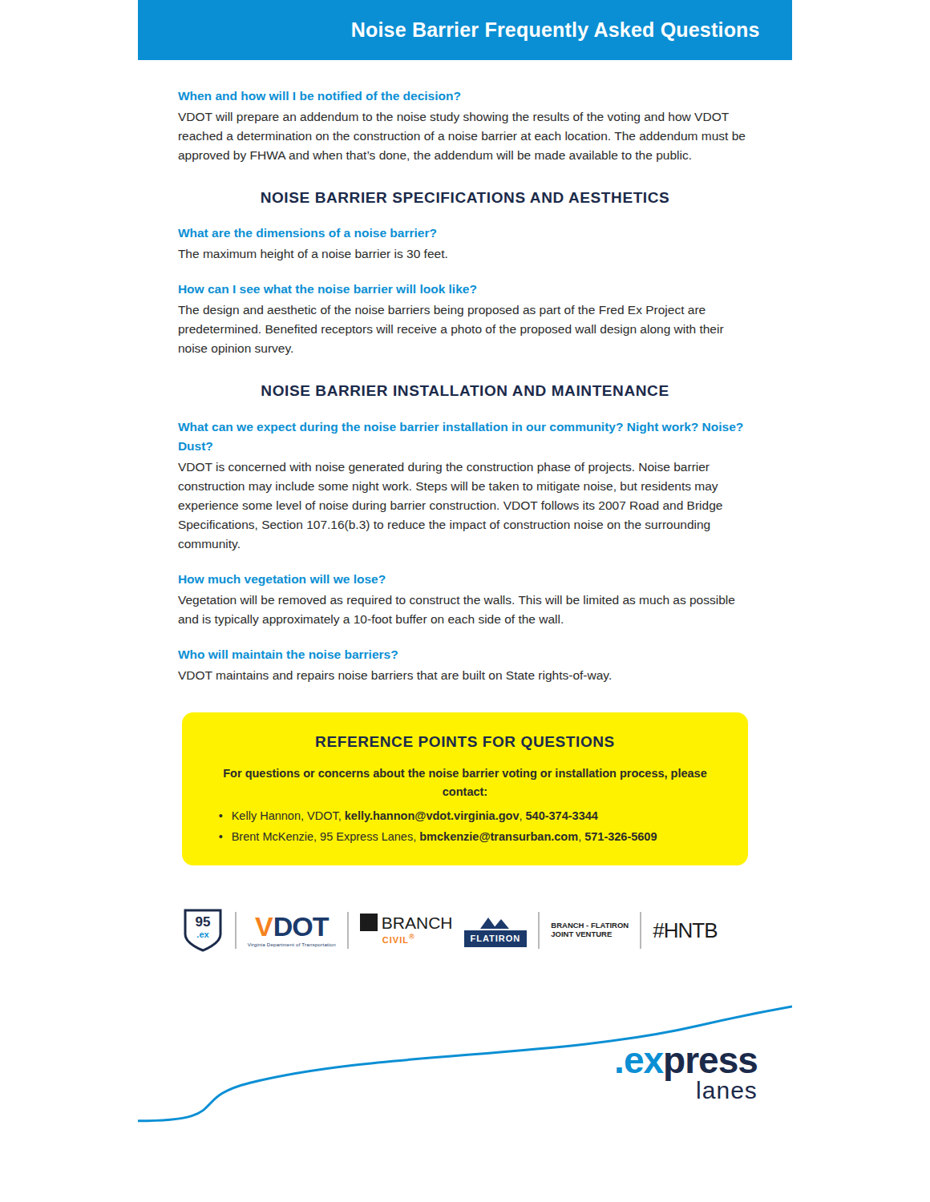Noise Barrier Frequently Asked Questions
When and how will I be notified of the decision?
VDOT will prepare an addendum to the noise study showing the results of the voting and how VDOT reached a determination on the construction of a noise barrier at each location. The addendum must be approved by FHWA and when that’s done, the addendum will be made available to the public.
Noise Barrier Specifications and Aesthetics
What are the dimensions of a noise barrier?
The maximum height of a noise barrier is 30 feet.
How can I see what the noise barrier will look like?
The design and aesthetic of the noise barriers being proposed as part of the Fred Ex Project are predetermined. Benefited receptors will receive a photo of the proposed wall design along with their noise opinion survey.
Noise Barrier Installation and Maintenance
What can we expect during the noise barrier installation in our community? Night work? Noise? Dust?
VDOT is concerned with noise generated during the construction phase of projects. Noise barrier construction may include some night work. Steps will be taken to mitigate noise, but residents may experience some level of noise during barrier construction. VDOT follows its 2007 Road and Bridge Specifications, Section 107.16(b.3) to reduce the impact of construction noise on the surrounding community.
How much vegetation will we lose?
Vegetation will be removed as required to construct the walls. This will be limited as much as possible and is typically approximately a 10-foot buffer on each side of the wall.
Who will maintain the noise barriers?
VDOT maintains and repairs noise barriers that are built on State rights-of-way.
Reference Points for Questions
For questions or concerns about the noise barrier voting or installation process, please contact:
Kelly Hannon, VDOT, kelly.hannon@vdot.virginia.gov, 540-374-3344
Brent McKenzie, 95 Express Lanes, bmckenzie@transurban.com, 571-326-5609
95 .ex
VDOT
Virginia Department of Transportation
BRANCH
CIVIL®
FLATIRON
BRANCH - FLATIRON
JOINT VENTURE
#HNTB
. express lanes